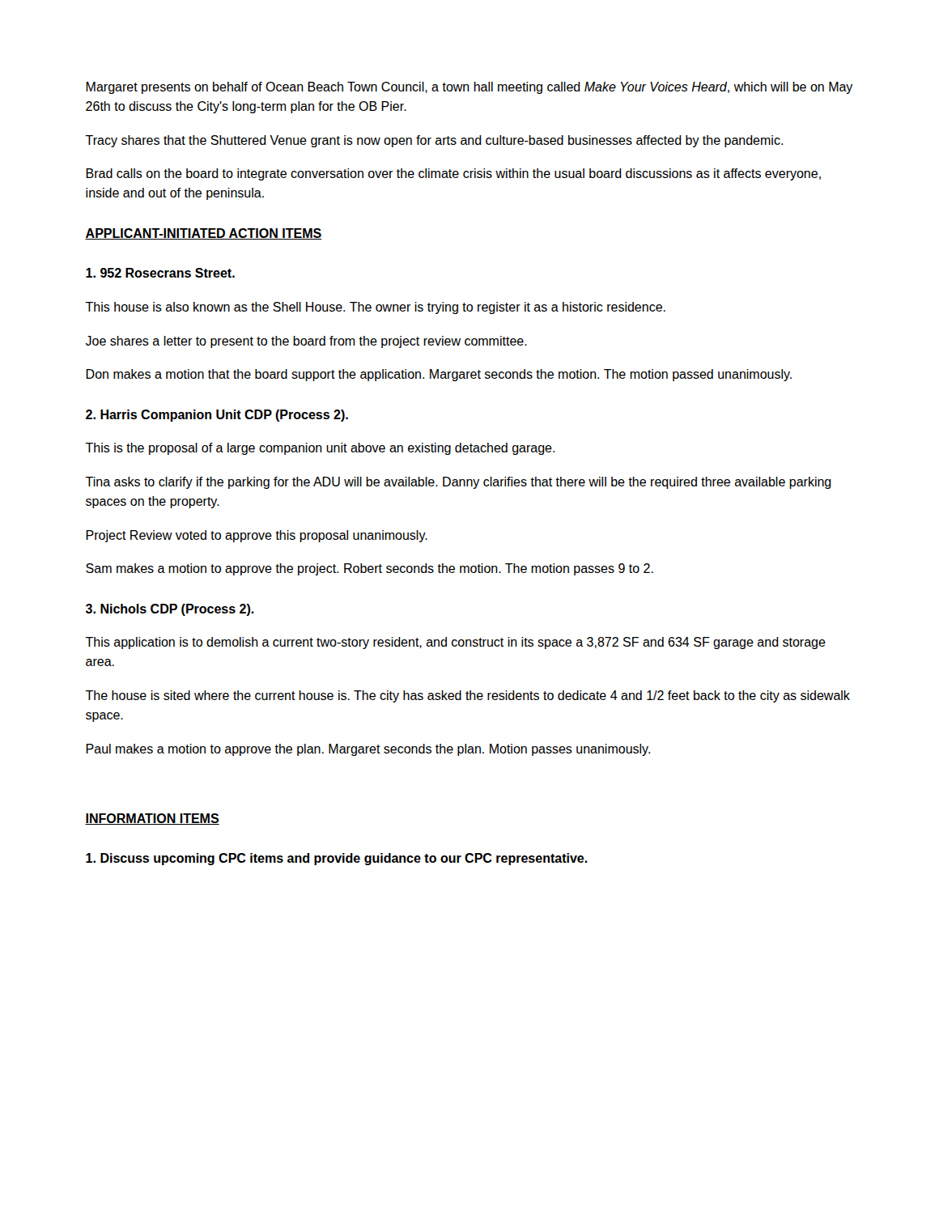Margaret presents on behalf of Ocean Beach Town Council, a town hall meeting called Make Your Voices Heard, which will be on May 26th to discuss the City's long-term plan for the OB Pier.
Tracy shares that the Shuttered Venue grant is now open for arts and culture-based businesses affected by the pandemic.
Brad calls on the board to integrate conversation over the climate crisis within the usual board discussions as it affects everyone, inside and out of the peninsula.
APPLICANT-INITIATED ACTION ITEMS
1. 952 Rosecrans Street.
This house is also known as the Shell House. The owner is trying to register it as a historic residence.
Joe shares a letter to present to the board from the project review committee.
Don makes a motion that the board support the application. Margaret seconds the motion. The motion passed unanimously.
2. Harris Companion Unit CDP (Process 2).
This is the proposal of a large companion unit above an existing detached garage.
Tina asks to clarify if the parking for the ADU will be available. Danny clarifies that there will be the required three available parking spaces on the property.
Project Review voted to approve this proposal unanimously.
Sam makes a motion to approve the project. Robert seconds the motion. The motion passes 9 to 2.
3. Nichols CDP (Process 2).
This application is to demolish a current two-story resident, and construct in its space a 3,872 SF and 634 SF garage and storage area.
The house is sited where the current house is. The city has asked the residents to dedicate 4 and 1/2 feet back to the city as sidewalk space.
Paul makes a motion to approve the plan. Margaret seconds the plan. Motion passes unanimously.
INFORMATION ITEMS
1. Discuss upcoming CPC items and provide guidance to our CPC representative.